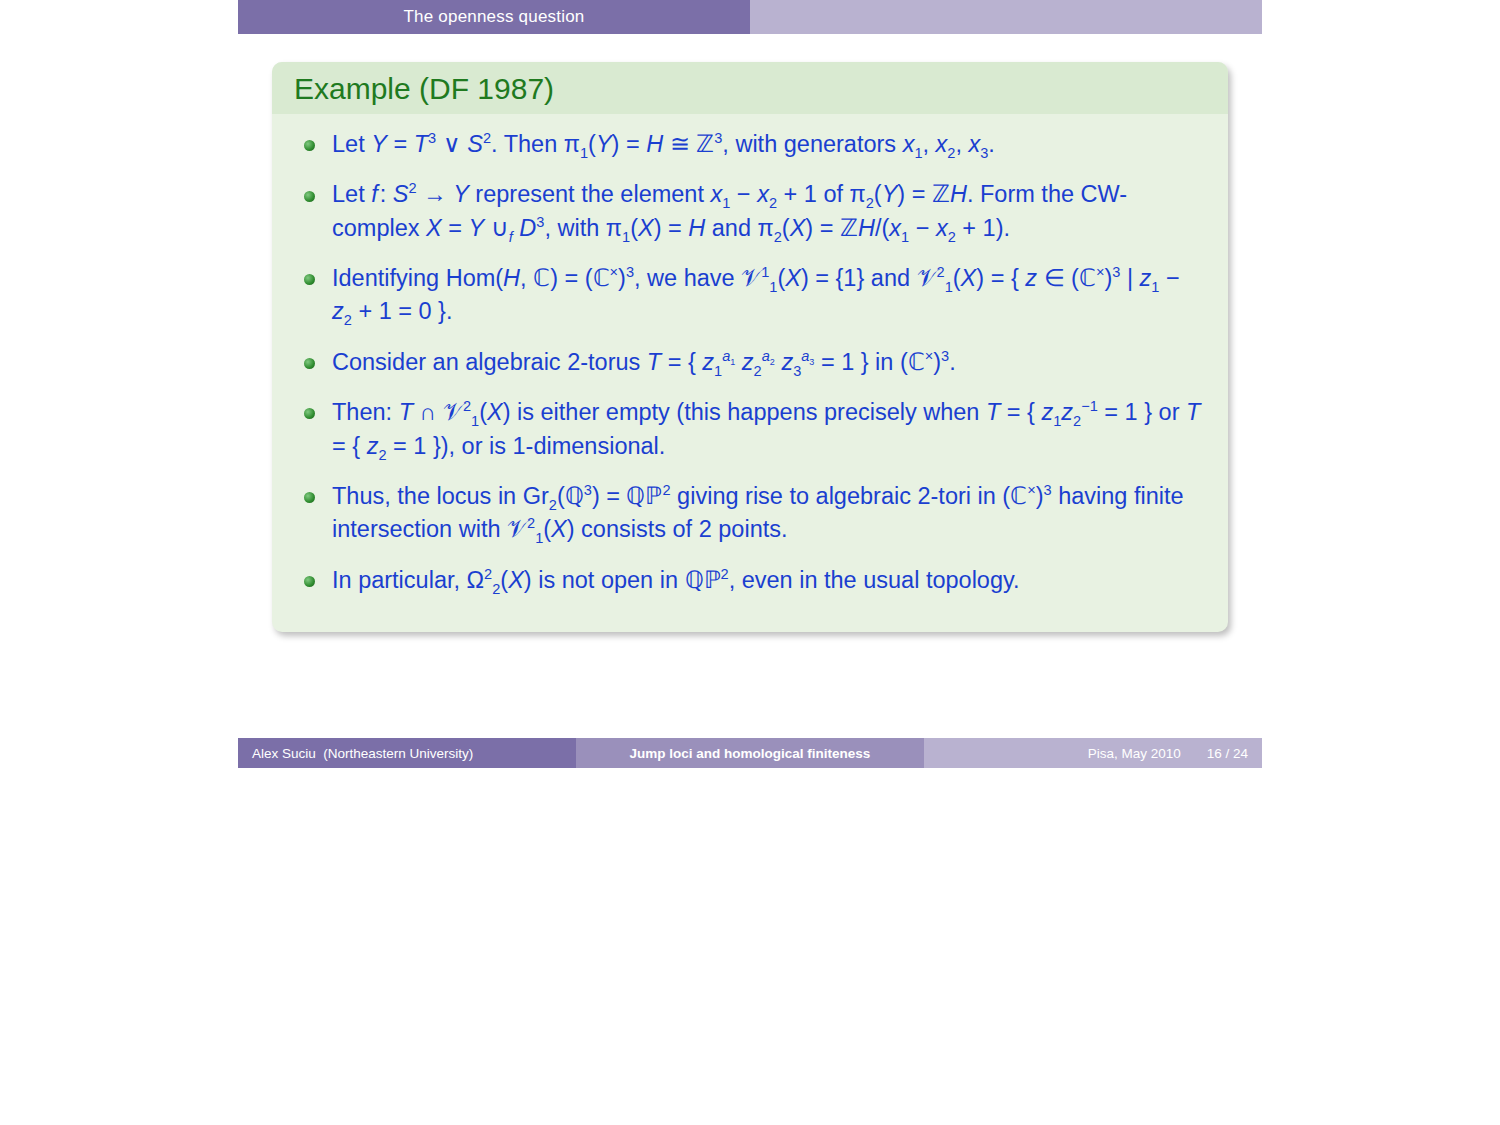The openness question
Example (DF 1987)
Let Y = T3 ∨ S2. Then π1(Y) = H ≅ ℤ3, with generators x1, x2, x3.
Let f : S2 → Y represent the element x1 − x2 + 1 of π2(Y) = ℤH. Form the CW-complex X = Y ∪f D3, with π1(X) = H and π2(X) = ℤH/(x1 − x2 + 1).
Identifying Hom(H, ℂ) = (ℂ×)3, we have 𝒱11(X) = {1} and 𝒱21(X) = { z ∈ (ℂ×)3 | z1 − z2 + 1 = 0 }.
Consider an algebraic 2-torus T = { z1a1 z2a2 z3a3 = 1 } in (ℂ×)3.
Then: T ∩ 𝒱21(X) is either empty (this happens precisely when T = { z1z2−1 = 1 } or T = { z2 = 1 }), or is 1-dimensional.
Thus, the locus in Gr2(ℚ3) = ℚℙ2 giving rise to algebraic 2-tori in (ℂ×)3 having finite intersection with 𝒱21(X) consists of 2 points.
In particular, Ω22(X) is not open in ℚℙ2, even in the usual topology.
Alex Suciu (Northeastern University)
Jump loci and homological finiteness
Pisa, May 201016 / 24